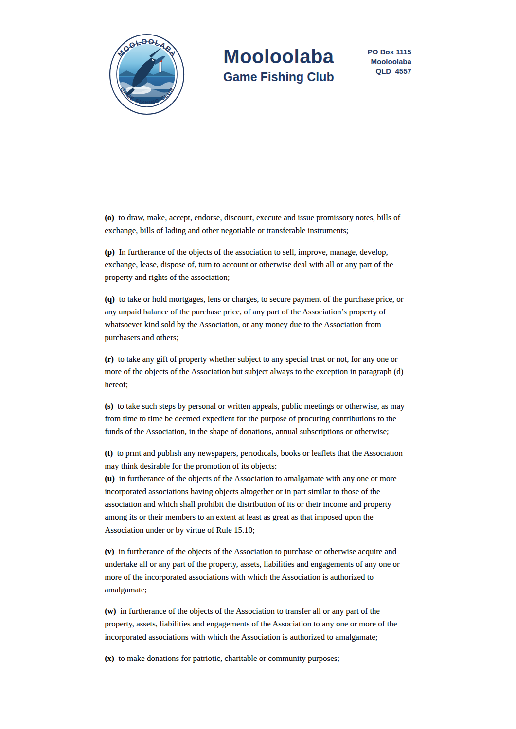MOOLOOLABA GAME FISHING CLUB
Mooloolaba
Game Fishing Club
PO Box 1115
Mooloolaba
QLD 4557
(o) to draw, make, accept, endorse, discount, execute and issue promissory notes, bills of exchange, bills of lading and other negotiable or transferable instruments;
(p) In furtherance of the objects of the association to sell, improve, manage, develop, exchange, lease, dispose of, turn to account or otherwise deal with all or any part of the property and rights of the association;
(q) to take or hold mortgages, lens or charges, to secure payment of the purchase price, or any unpaid balance of the purchase price, of any part of the Association’s property of whatsoever kind sold by the Association, or any money due to the Association from purchasers and others;
(r) to take any gift of property whether subject to any special trust or not, for any one or more of the objects of the Association but subject always to the exception in paragraph (d) hereof;
(s) to take such steps by personal or written appeals, public meetings or otherwise, as may from time to time be deemed expedient for the purpose of procuring contributions to the funds of the Association, in the shape of donations, annual subscriptions or otherwise;
(t) to print and publish any newspapers, periodicals, books or leaflets that the Association may think desirable for the promotion of its objects;
(u) in furtherance of the objects of the Association to amalgamate with any one or more incorporated associations having objects altogether or in part similar to those of the association and which shall prohibit the distribution of its or their income and property among its or their members to an extent at least as great as that imposed upon the Association under or by virtue of Rule 15.10;
(v) in furtherance of the objects of the Association to purchase or otherwise acquire and undertake all or any part of the property, assets, liabilities and engagements of any one or more of the incorporated associations with which the Association is authorized to amalgamate;
(w) in furtherance of the objects of the Association to transfer all or any part of the property, assets, liabilities and engagements of the Association to any one or more of the incorporated associations with which the Association is authorized to amalgamate;
(x) to make donations for patriotic, charitable or community purposes;